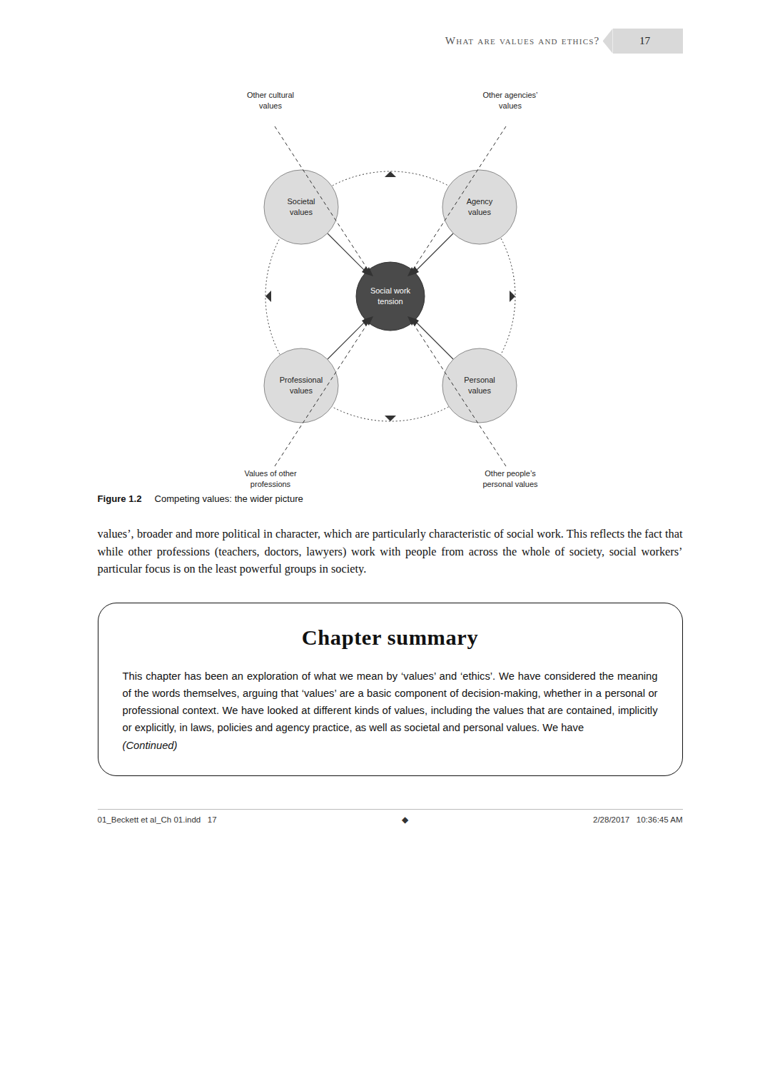What are values and ethics? 17
Societal values Agency values Professional values Personal values Social work tension Other cultural values Other agencies’ values Values of other professions Other people’s personal values
Figure 1.2 Competing values: the wider picture
values’, broader and more political in character, which are particularly characteristic of social work. This reflects the fact that while other professions (teachers, doctors, lawyers) work with people from across the whole of society, social workers’ particular focus is on the least powerful groups in society.
Chapter summary
This chapter has been an exploration of what we mean by ‘values’ and ‘ethics’. We have considered the meaning of the words themselves, arguing that ‘values’ are a basic component of decision-making, whether in a personal or professional context. We have looked at different kinds of values, including the values that are contained, implicitly or explicitly, in laws, policies and agency practice, as well as societal and personal values. We have
(Continued)
01_Beckett et al_Ch 01.indd 17 ◆ 2/28/2017 10:36:45 AM